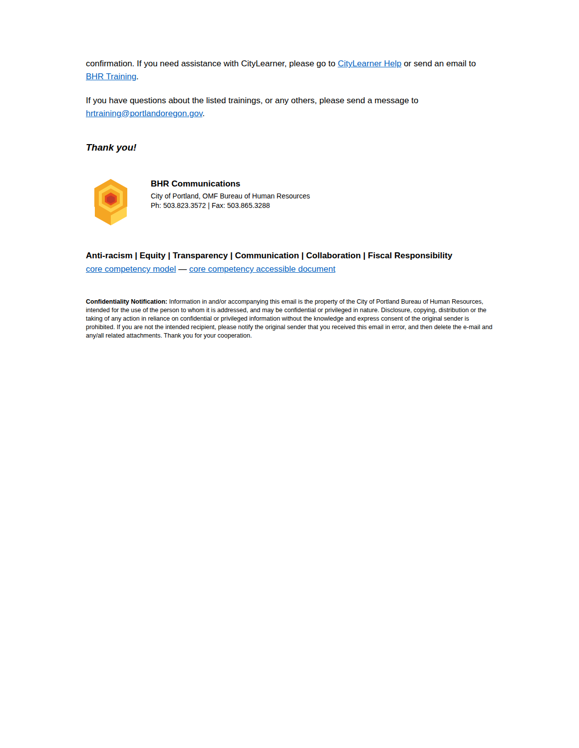confirmation. If you need assistance with CityLearner, please go to CityLearner Help or send an email to BHR Training.
If you have questions about the listed trainings, or any others, please send a message to hrtraining@portlandoregon.gov.
Thank you!
BHR Communications
City of Portland, OMF Bureau of Human Resources
Ph: 503.823.3572 | Fax: 503.865.3288
Anti-racism | Equity | Transparency | Communication | Collaboration | Fiscal Responsibility
core competency model — core competency accessible document
Confidentiality Notification: Information in and/or accompanying this email is the property of the City of Portland Bureau of Human Resources, intended for the use of the person to whom it is addressed, and may be confidential or privileged in nature. Disclosure, copying, distribution or the taking of any action in reliance on confidential or privileged information without the knowledge and express consent of the original sender is prohibited. If you are not the intended recipient, please notify the original sender that you received this email in error, and then delete the e-mail and any/all related attachments. Thank you for your cooperation.